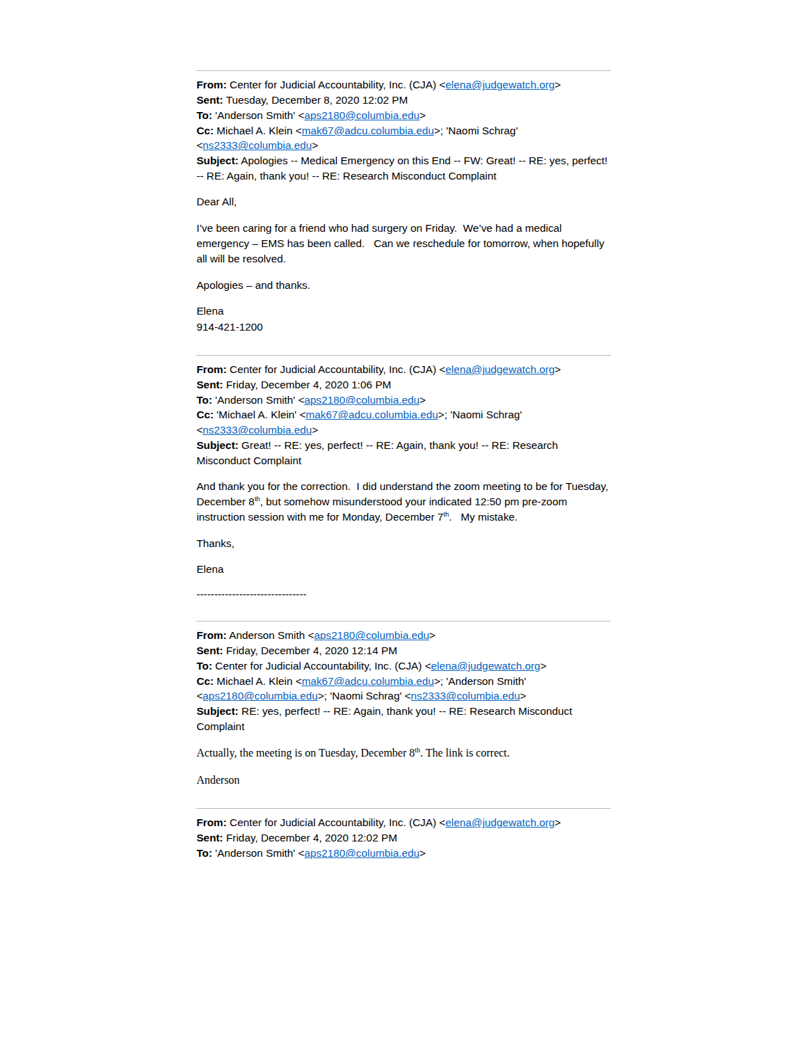From: Center for Judicial Accountability, Inc. (CJA) <elena@judgewatch.org>
Sent: Tuesday, December 8, 2020 12:02 PM
To: 'Anderson Smith' <aps2180@columbia.edu>
Cc: Michael A. Klein <mak67@adcu.columbia.edu>; 'Naomi Schrag' <ns2333@columbia.edu>
Subject: Apologies -- Medical Emergency on this End -- FW: Great! -- RE: yes, perfect! -- RE: Again, thank you! -- RE: Research Misconduct Complaint
Dear All,
I’ve been caring for a friend who had surgery on Friday. We’ve had a medical emergency – EMS has been called. Can we reschedule for tomorrow, when hopefully all will be resolved.
Apologies – and thanks.
Elena
914-421-1200
From: Center for Judicial Accountability, Inc. (CJA) <elena@judgewatch.org>
Sent: Friday, December 4, 2020 1:06 PM
To: 'Anderson Smith' <aps2180@columbia.edu>
Cc: 'Michael A. Klein' <mak67@adcu.columbia.edu>; 'Naomi Schrag' <ns2333@columbia.edu>
Subject: Great! -- RE: yes, perfect! -- RE: Again, thank you! -- RE: Research Misconduct Complaint
And thank you for the correction. I did understand the zoom meeting to be for Tuesday, December 8th, but somehow misunderstood your indicated 12:50 pm pre-zoom instruction session with me for Monday, December 7th. My mistake.
Thanks,
Elena
-------------------------------
From: Anderson Smith <aps2180@columbia.edu>
Sent: Friday, December 4, 2020 12:14 PM
To: Center for Judicial Accountability, Inc. (CJA) <elena@judgewatch.org>
Cc: Michael A. Klein <mak67@adcu.columbia.edu>; 'Anderson Smith' <aps2180@columbia.edu>; 'Naomi Schrag' <ns2333@columbia.edu>
Subject: RE: yes, perfect! -- RE: Again, thank you! -- RE: Research Misconduct Complaint
Actually, the meeting is on Tuesday, December 8th. The link is correct.
Anderson
From: Center for Judicial Accountability, Inc. (CJA) <elena@judgewatch.org>
Sent: Friday, December 4, 2020 12:02 PM
To: 'Anderson Smith' <aps2180@columbia.edu>